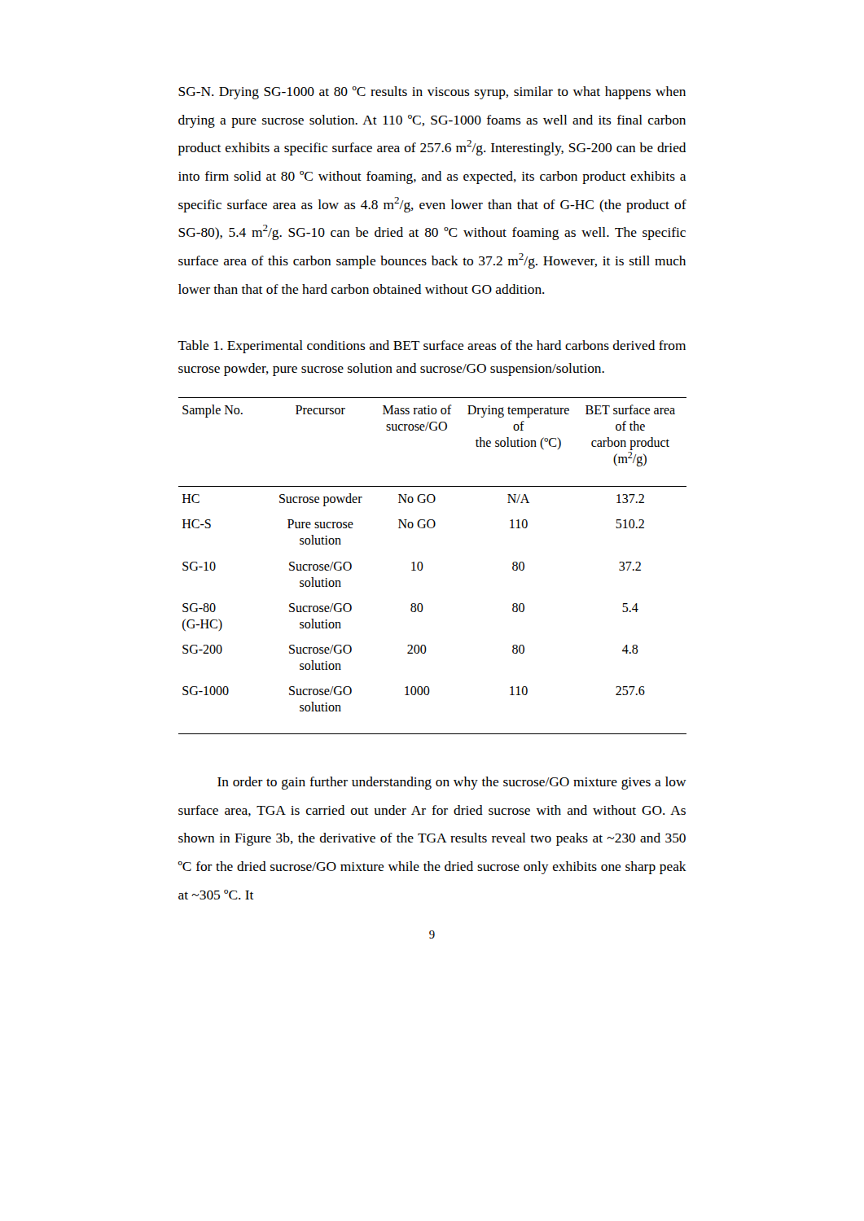SG-N. Drying SG-1000 at 80 ºC results in viscous syrup, similar to what happens when drying a pure sucrose solution. At 110 ºC, SG-1000 foams as well and its final carbon product exhibits a specific surface area of 257.6 m2/g. Interestingly, SG-200 can be dried into firm solid at 80 ºC without foaming, and as expected, its carbon product exhibits a specific surface area as low as 4.8 m2/g, even lower than that of G-HC (the product of SG-80), 5.4 m2/g. SG-10 can be dried at 80 ºC without foaming as well. The specific surface area of this carbon sample bounces back to 37.2 m2/g. However, it is still much lower than that of the hard carbon obtained without GO addition.
Table 1. Experimental conditions and BET surface areas of the hard carbons derived from sucrose powder, pure sucrose solution and sucrose/GO suspension/solution.
| Sample No. | Precursor | Mass ratio of sucrose/GO | Drying temperature of the solution (ºC) | BET surface area of the carbon product (m 2 /g) |
| --- | --- | --- | --- | --- |
| HC | Sucrose powder | No GO | N/A | 137.2 |
| HC-S | Pure sucrose solution | No GO | 110 | 510.2 |
| SG-10 | Sucrose/GO solution | 10 | 80 | 37.2 |
| SG-80 (G-HC) | Sucrose/GO solution | 80 | 80 | 5.4 |
| SG-200 | Sucrose/GO solution | 200 | 80 | 4.8 |
| SG-1000 | Sucrose/GO solution | 1000 | 110 | 257.6 |
In order to gain further understanding on why the sucrose/GO mixture gives a low surface area, TGA is carried out under Ar for dried sucrose with and without GO. As shown in Figure 3b, the derivative of the TGA results reveal two peaks at ~230 and 350 ºC for the dried sucrose/GO mixture while the dried sucrose only exhibits one sharp peak at ~305 ºC. It
9